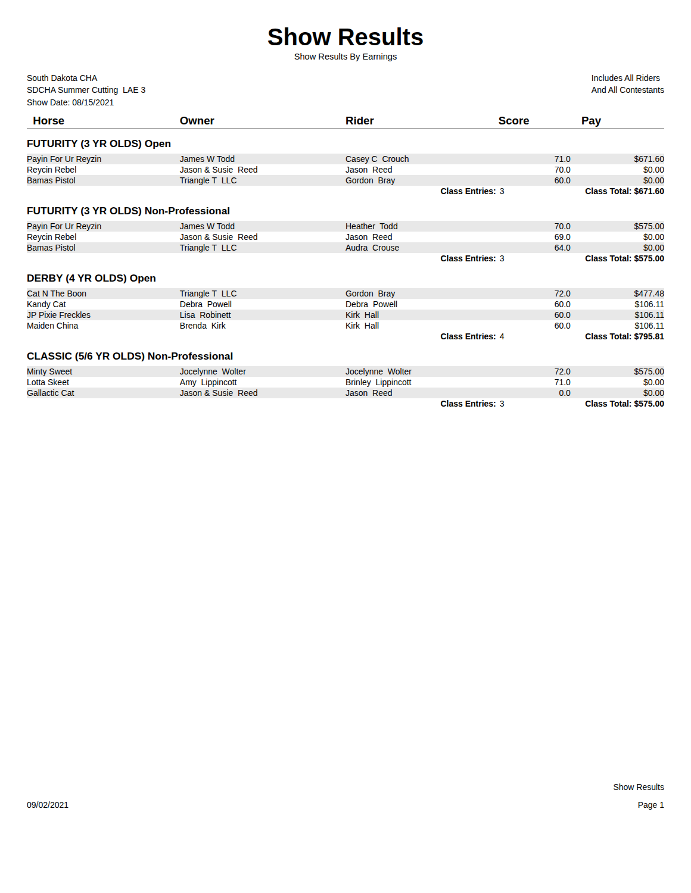Show Results
Show Results By Earnings
South Dakota CHA
SDCHA Summer Cutting LAE 3
Show Date: 08/15/2021
Includes All Riders
And All Contestants
| Horse | Owner | Rider | Score | Pay |
| --- | --- | --- | --- | --- |
| FUTURITY (3 YR OLDS) Open |
| Payin For Ur Reyzin | James W Todd | Casey C Crouch | 71.0 | $671.60 |
| Reycin Rebel | Jason & Susie Reed | Jason Reed | 70.0 | $0.00 |
| Bamas Pistol | Triangle T LLC | Gordon Bray | 60.0 | $0.00 |
| | | Class Entries: | 3 | Class Total: $671.60 |
| FUTURITY (3 YR OLDS) Non-Professional |
| Payin For Ur Reyzin | James W Todd | Heather Todd | 70.0 | $575.00 |
| Reycin Rebel | Jason & Susie Reed | Jason Reed | 69.0 | $0.00 |
| Bamas Pistol | Triangle T LLC | Audra Crouse | 64.0 | $0.00 |
| | | Class Entries: | 3 | Class Total: $575.00 |
| DERBY (4 YR OLDS) Open |
| Cat N The Boon | Triangle T LLC | Gordon Bray | 72.0 | $477.48 |
| Kandy Cat | Debra Powell | Debra Powell | 60.0 | $106.11 |
| JP Pixie Freckles | Lisa Robinett | Kirk Hall | 60.0 | $106.11 |
| Maiden China | Brenda Kirk | Kirk Hall | 60.0 | $106.11 |
| | | Class Entries: | 4 | Class Total: $795.81 |
| CLASSIC (5/6 YR OLDS) Non-Professional |
| Minty Sweet | Jocelynne Wolter | Jocelynne Wolter | 72.0 | $575.00 |
| Lotta Skeet | Amy Lippincott | Brinley Lippincott | 71.0 | $0.00 |
| Gallactic Cat | Jason & Susie Reed | Jason Reed | 0.0 | $0.00 |
| | | Class Entries: | 3 | Class Total: $575.00 |
Show Results
09/02/2021
Page 1